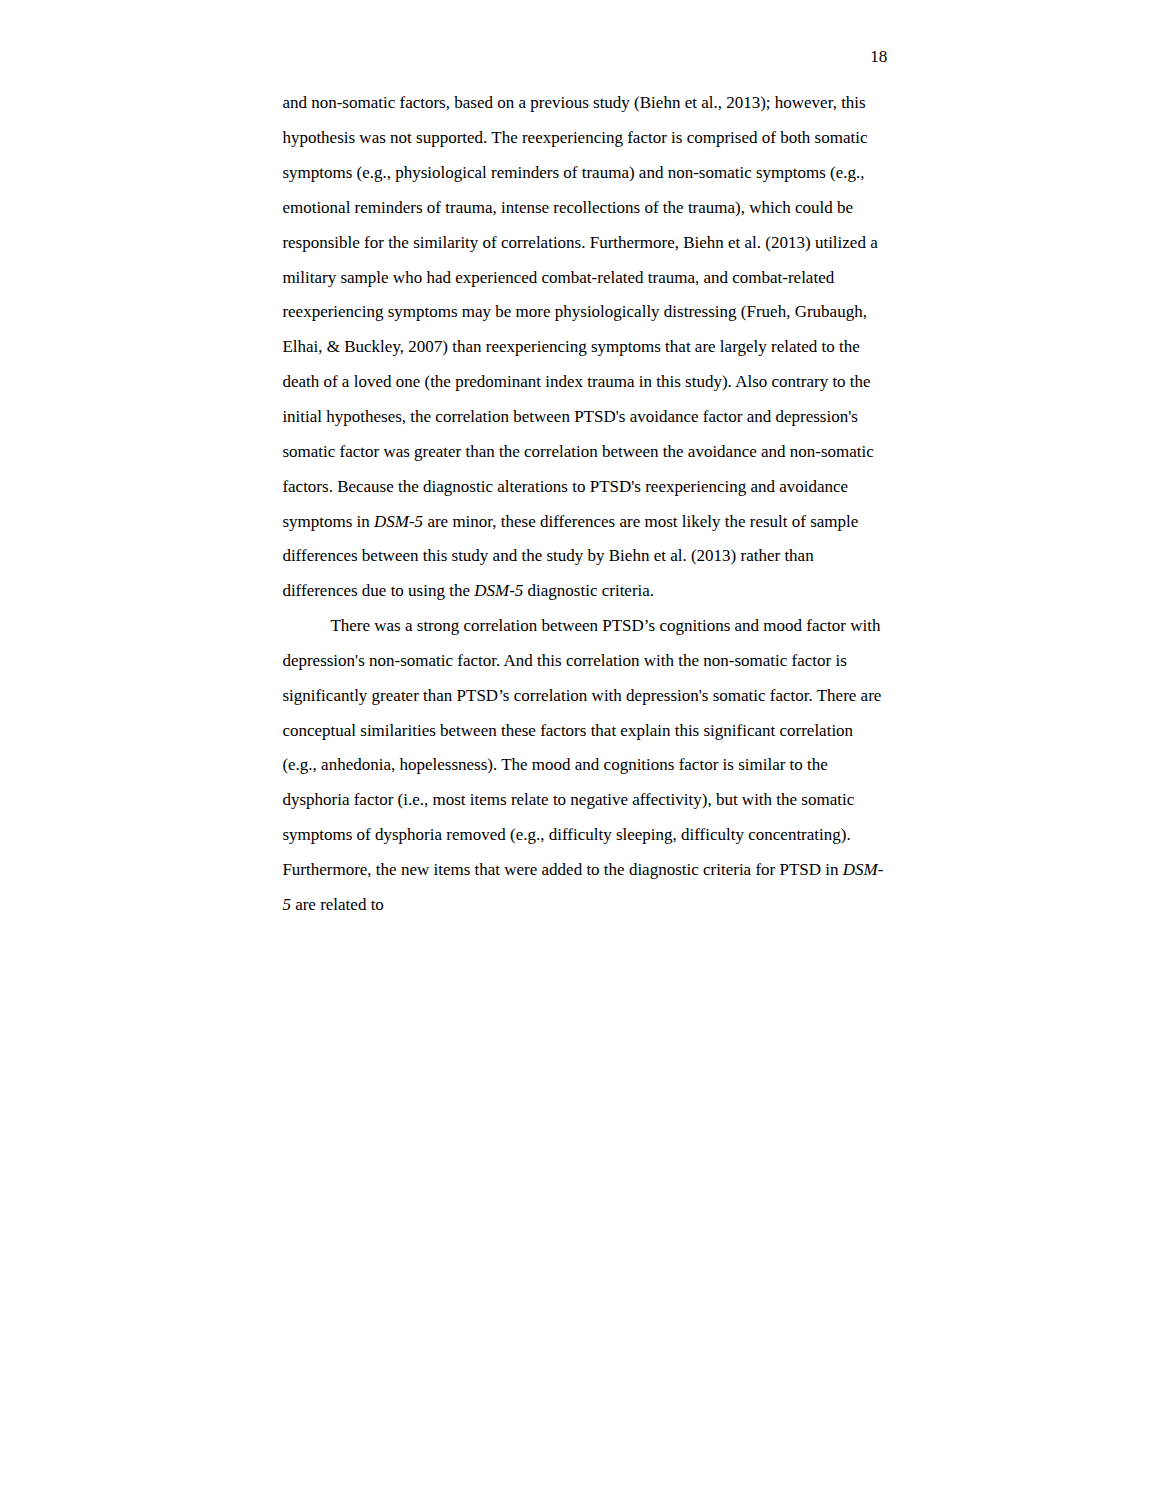18
and non-somatic factors, based on a previous study (Biehn et al., 2013); however, this hypothesis was not supported. The reexperiencing factor is comprised of both somatic symptoms (e.g., physiological reminders of trauma) and non-somatic symptoms (e.g., emotional reminders of trauma, intense recollections of the trauma), which could be responsible for the similarity of correlations. Furthermore, Biehn et al. (2013) utilized a military sample who had experienced combat-related trauma, and combat-related reexperiencing symptoms may be more physiologically distressing (Frueh, Grubaugh, Elhai, & Buckley, 2007) than reexperiencing symptoms that are largely related to the death of a loved one (the predominant index trauma in this study). Also contrary to the initial hypotheses, the correlation between PTSD's avoidance factor and depression's somatic factor was greater than the correlation between the avoidance and non-somatic factors. Because the diagnostic alterations to PTSD's reexperiencing and avoidance symptoms in DSM-5 are minor, these differences are most likely the result of sample differences between this study and the study by Biehn et al. (2013) rather than differences due to using the DSM-5 diagnostic criteria.
There was a strong correlation between PTSD’s cognitions and mood factor with depression's non-somatic factor. And this correlation with the non-somatic factor is significantly greater than PTSD’s correlation with depression's somatic factor. There are conceptual similarities between these factors that explain this significant correlation (e.g., anhedonia, hopelessness). The mood and cognitions factor is similar to the dysphoria factor (i.e., most items relate to negative affectivity), but with the somatic symptoms of dysphoria removed (e.g., difficulty sleeping, difficulty concentrating). Furthermore, the new items that were added to the diagnostic criteria for PTSD in DSM-5 are related to